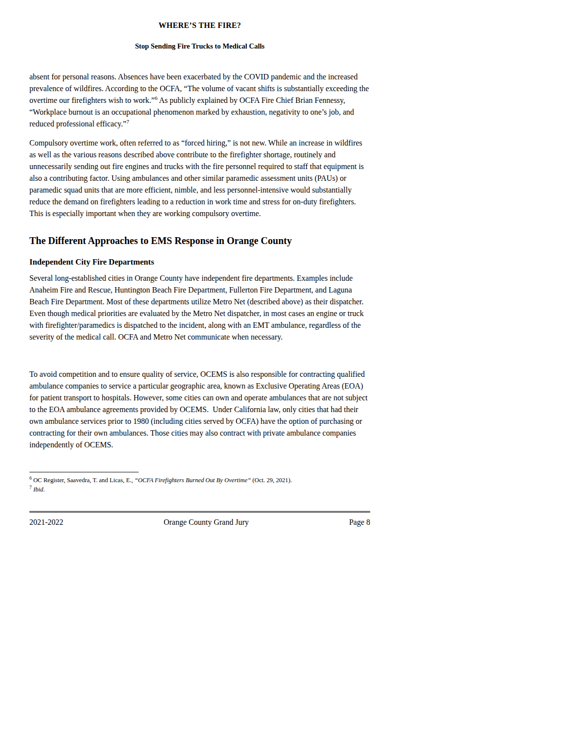WHERE’S THE FIRE?
Stop Sending Fire Trucks to Medical Calls
absent for personal reasons. Absences have been exacerbated by the COVID pandemic and the increased prevalence of wildfires. According to the OCFA, “The volume of vacant shifts is substantially exceeding the overtime our firefighters wish to work.”6 As publicly explained by OCFA Fire Chief Brian Fennessy, “Workplace burnout is an occupational phenomenon marked by exhaustion, negativity to one’s job, and reduced professional efficacy.”7
Compulsory overtime work, often referred to as “forced hiring,” is not new. While an increase in wildfires as well as the various reasons described above contribute to the firefighter shortage, routinely and unnecessarily sending out fire engines and trucks with the fire personnel required to staff that equipment is also a contributing factor. Using ambulances and other similar paramedic assessment units (PAUs) or paramedic squad units that are more efficient, nimble, and less personnel-intensive would substantially reduce the demand on firefighters leading to a reduction in work time and stress for on-duty firefighters. This is especially important when they are working compulsory overtime.
The Different Approaches to EMS Response in Orange County
Independent City Fire Departments
Several long-established cities in Orange County have independent fire departments. Examples include Anaheim Fire and Rescue, Huntington Beach Fire Department, Fullerton Fire Department, and Laguna Beach Fire Department. Most of these departments utilize Metro Net (described above) as their dispatcher. Even though medical priorities are evaluated by the Metro Net dispatcher, in most cases an engine or truck with firefighter/paramedics is dispatched to the incident, along with an EMT ambulance, regardless of the severity of the medical call. OCFA and Metro Net communicate when necessary.
To avoid competition and to ensure quality of service, OCEMS is also responsible for contracting qualified ambulance companies to service a particular geographic area, known as Exclusive Operating Areas (EOA) for patient transport to hospitals. However, some cities can own and operate ambulances that are not subject to the EOA ambulance agreements provided by OCEMS. Under California law, only cities that had their own ambulance services prior to 1980 (including cities served by OCFA) have the option of purchasing or contracting for their own ambulances. Those cities may also contract with private ambulance companies independently of OCEMS.
6 OC Register, Saavedra, T. and Licas, E., “OCFA Firefighters Burned Out By Overtime” (Oct. 29, 2021).
7 Ibid.
2021-2022 Orange County Grand Jury Page 8